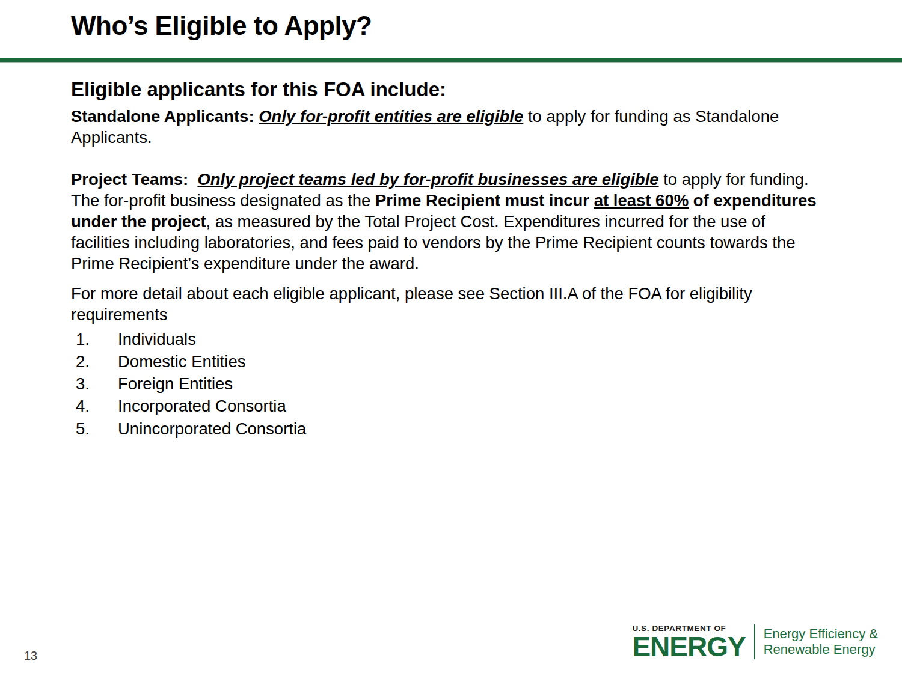Who’s Eligible to Apply?
Eligible applicants for this FOA include:
Standalone Applicants: Only for-profit entities are eligible to apply for funding as Standalone Applicants.
Project Teams: Only project teams led by for-profit businesses are eligible to apply for funding. The for-profit business designated as the Prime Recipient must incur at least 60% of expenditures under the project, as measured by the Total Project Cost. Expenditures incurred for the use of facilities including laboratories, and fees paid to vendors by the Prime Recipient counts towards the Prime Recipient’s expenditure under the award.
For more detail about each eligible applicant, please see Section III.A of the FOA for eligibility requirements
1. Individuals
2. Domestic Entities
3. Foreign Entities
4. Incorporated Consortia
5. Unincorporated Consortia
13
U.S. DEPARTMENT OF ENERGY
Energy Efficiency &
Renewable Energy